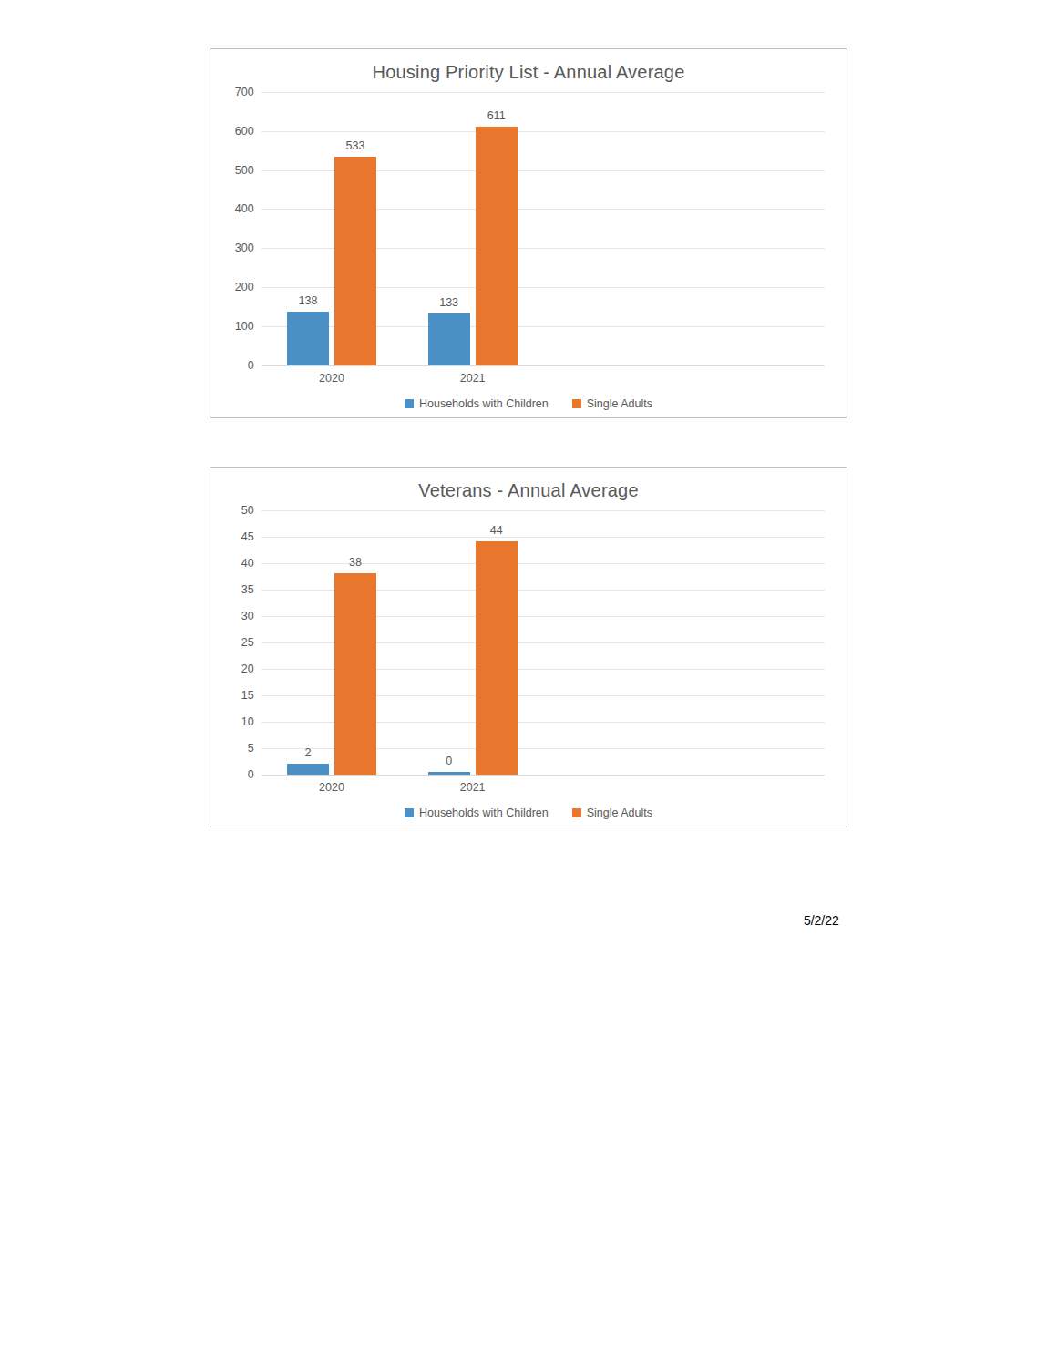Housing Priority List - Annual Average
700 600 500 400 300 200 100 0
138
533
133
611
2020
2021
Households with Children
Single Adults
Veterans - Annual Average
50 45 40 35 30 25 20 15 10 5 0
2
38
0
44
2020
2021
Households with Children
Single Adults
5/2/22